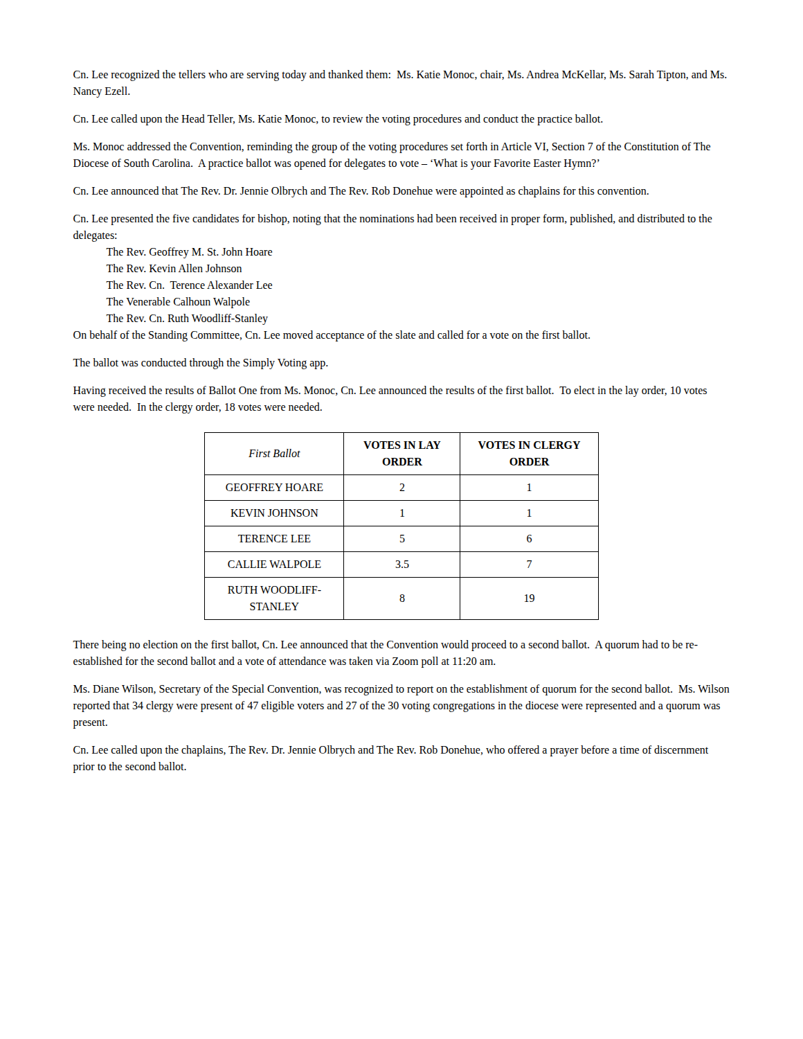Cn. Lee recognized the tellers who are serving today and thanked them: Ms. Katie Monoc, chair, Ms. Andrea McKellar, Ms. Sarah Tipton, and Ms. Nancy Ezell.
Cn. Lee called upon the Head Teller, Ms. Katie Monoc, to review the voting procedures and conduct the practice ballot.
Ms. Monoc addressed the Convention, reminding the group of the voting procedures set forth in Article VI, Section 7 of the Constitution of The Diocese of South Carolina. A practice ballot was opened for delegates to vote – ‘What is your Favorite Easter Hymn?’
Cn. Lee announced that The Rev. Dr. Jennie Olbrych and The Rev. Rob Donehue were appointed as chaplains for this convention.
Cn. Lee presented the five candidates for bishop, noting that the nominations had been received in proper form, published, and distributed to the delegates:
The Rev. Geoffrey M. St. John Hoare
The Rev. Kevin Allen Johnson
The Rev. Cn. Terence Alexander Lee
The Venerable Calhoun Walpole
The Rev. Cn. Ruth Woodliff-Stanley
On behalf of the Standing Committee, Cn. Lee moved acceptance of the slate and called for a vote on the first ballot.
The ballot was conducted through the Simply Voting app.
Having received the results of Ballot One from Ms. Monoc, Cn. Lee announced the results of the first ballot. To elect in the lay order, 10 votes were needed. In the clergy order, 18 votes were needed.
| First Ballot | VOTES IN LAY ORDER | VOTES IN CLERGY ORDER |
| --- | --- | --- |
| GEOFFREY HOARE | 2 | 1 |
| KEVIN JOHNSON | 1 | 1 |
| TERENCE LEE | 5 | 6 |
| CALLIE WALPOLE | 3.5 | 7 |
| RUTH WOODLIFF-STANLEY | 8 | 19 |
There being no election on the first ballot, Cn. Lee announced that the Convention would proceed to a second ballot. A quorum had to be re-established for the second ballot and a vote of attendance was taken via Zoom poll at 11:20 am.
Ms. Diane Wilson, Secretary of the Special Convention, was recognized to report on the establishment of quorum for the second ballot. Ms. Wilson reported that 34 clergy were present of 47 eligible voters and 27 of the 30 voting congregations in the diocese were represented and a quorum was present.
Cn. Lee called upon the chaplains, The Rev. Dr. Jennie Olbrych and The Rev. Rob Donehue, who offered a prayer before a time of discernment prior to the second ballot.